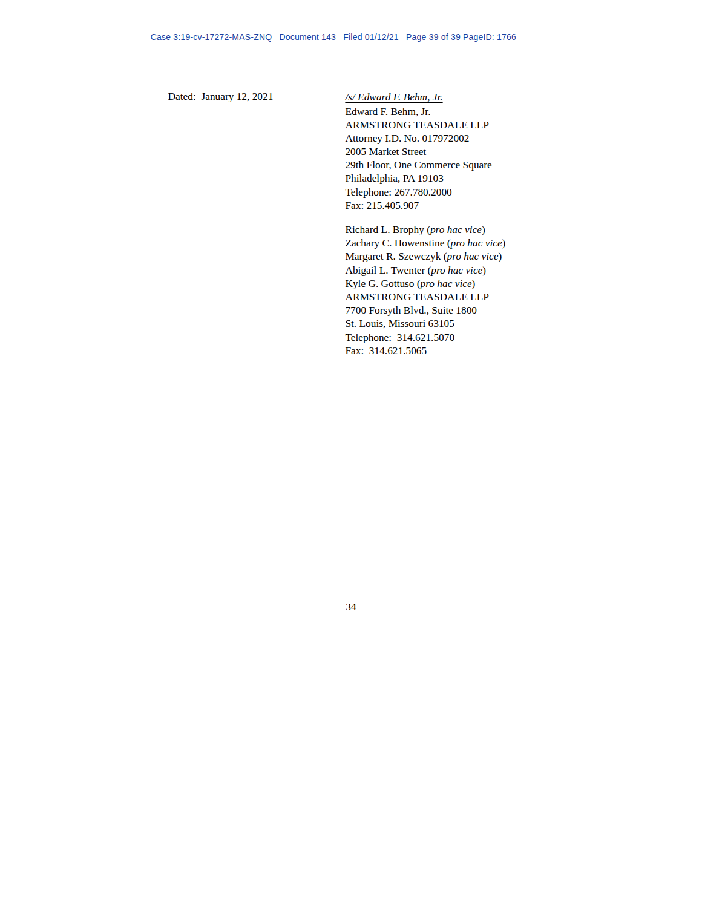Case 3:19-cv-17272-MAS-ZNQ Document 143 Filed 01/12/21 Page 39 of 39 PageID: 1766
Dated: January 12, 2021
/s/ Edward F. Behm, Jr.
Edward F. Behm, Jr.
ARMSTRONG TEASDALE LLP
Attorney I.D. No. 017972002
2005 Market Street
29th Floor, One Commerce Square
Philadelphia, PA 19103
Telephone: 267.780.2000
Fax: 215.405.907
Richard L. Brophy (pro hac vice)
Zachary C. Howenstine (pro hac vice)
Margaret R. Szewczyk (pro hac vice)
Abigail L. Twenter (pro hac vice)
Kyle G. Gottuso (pro hac vice)
ARMSTRONG TEASDALE LLP
7700 Forsyth Blvd., Suite 1800
St. Louis, Missouri 63105
Telephone: 314.621.5070
Fax: 314.621.5065
34